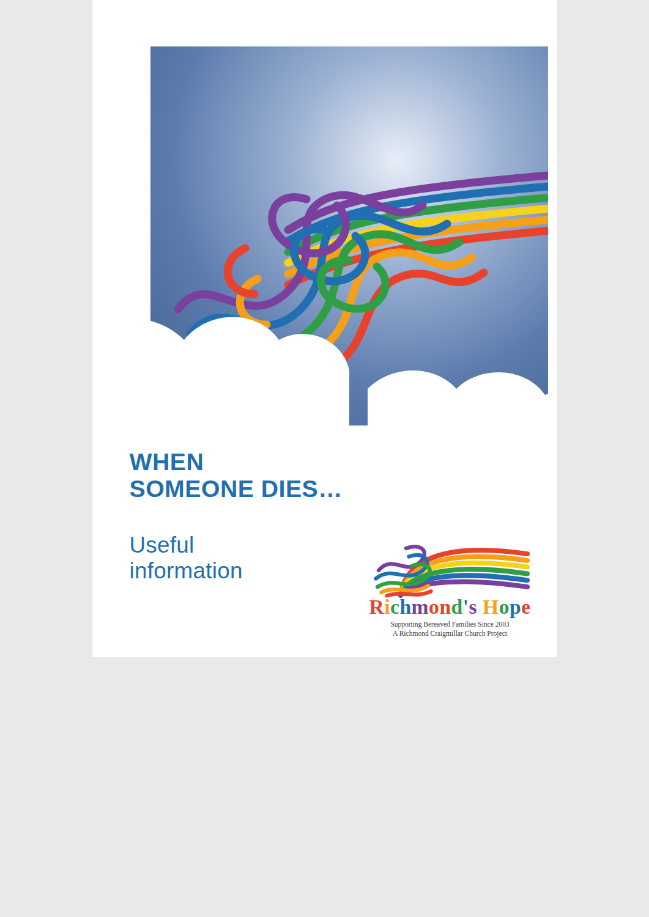WHEN
SOMEONE DIES…
Useful
information
Richmond's Hope
Supporting Bereaved Families Since 2003
A Richmond Craigmillar Church Project